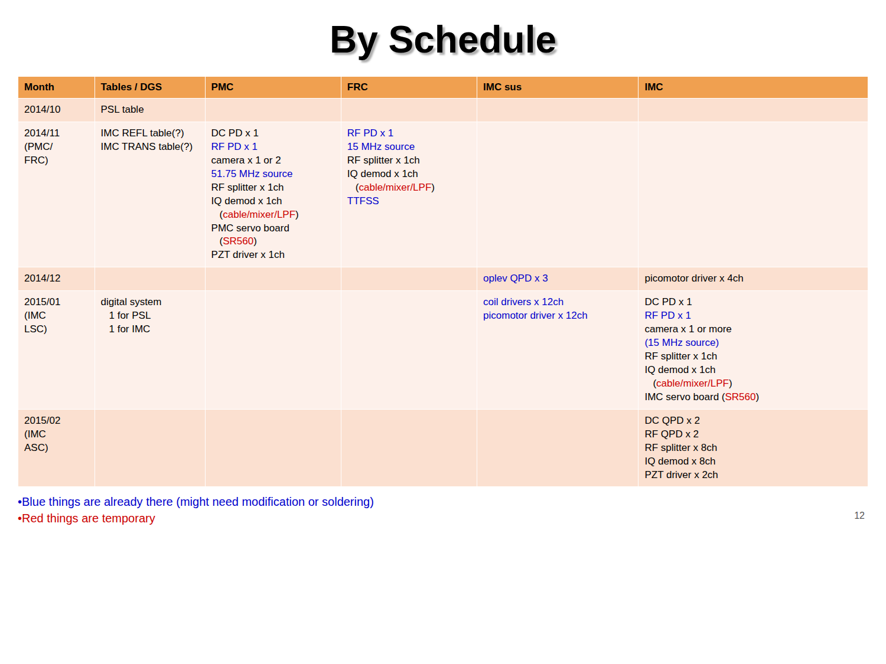By Schedule
| Month | Tables / DGS | PMC | FRC | IMC sus | IMC |
| --- | --- | --- | --- | --- | --- |
| 2014/10 | PSL table | | | | |
| 2014/11 (PMC/ FRC) | IMC REFL table(?) IMC TRANS table(?) | DC PD x 1 RF PD x 1 camera x 1 or 2 51.75 MHz source RF splitter x 1ch IQ demod x 1ch ( cable/mixer/LPF ) PMC servo board ( SR560 ) PZT driver x 1ch | RF PD x 1 15 MHz source RF splitter x 1ch IQ demod x 1ch ( cable/mixer/LPF ) TTFSS | | |
| 2014/12 | | | | oplev QPD x 3 | picomotor driver x 4ch |
| 2015/01 (IMC LSC) | digital system 1 for PSL 1 for IMC | | | coil drivers x 12ch picomotor driver x 12ch | DC PD x 1 RF PD x 1 camera x 1 or more (15 MHz source) RF splitter x 1ch IQ demod x 1ch ( cable/mixer/LPF ) IMC servo board ( SR560 ) |
| 2015/02 (IMC ASC) | | | | | DC QPD x 2 RF QPD x 2 RF splitter x 8ch IQ demod x 8ch PZT driver x 2ch |
•Blue things are already there (might need modification or soldering)
•Red things are temporary
12